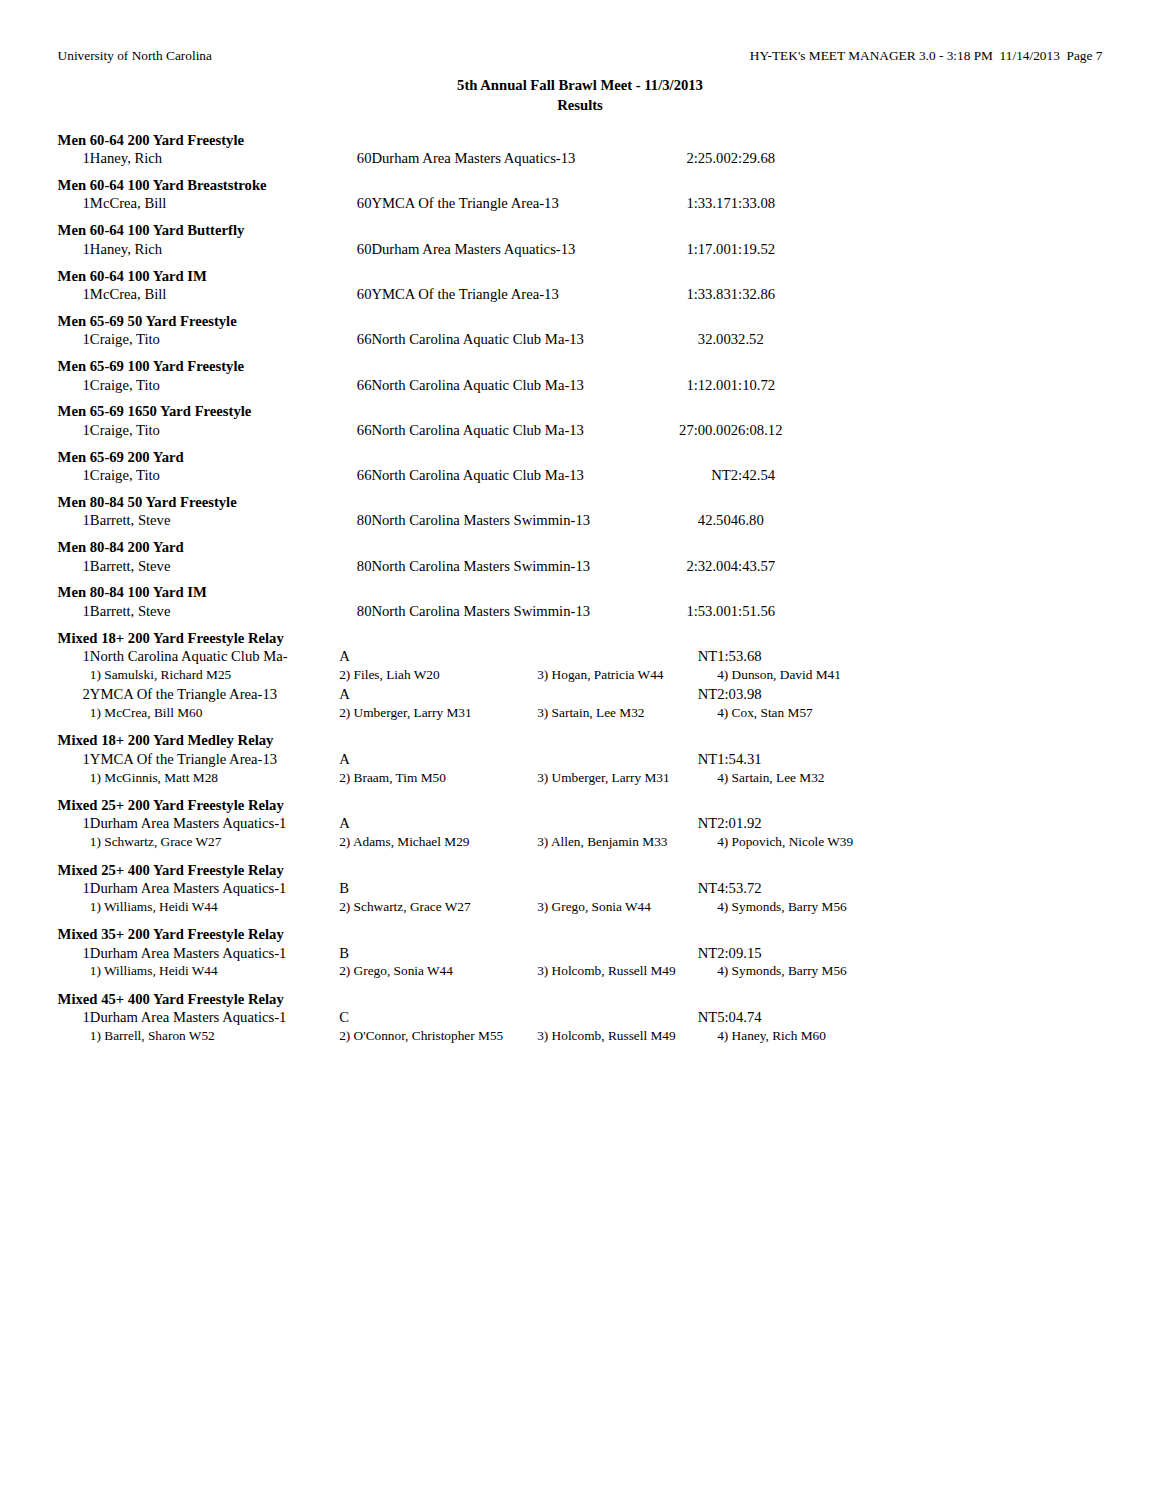University of North Carolina HY-TEK's MEET MANAGER 3.0 - 3:18 PM 11/14/2013 Page 7
5th Annual Fall Brawl Meet - 11/3/2013 Results
Men 60-64 200 Yard Freestyle
| 1 | Haney, Rich | 60 | Durham Area Masters Aquatics-13 | 2:25.00 | 2:29.68 |
Men 60-64 100 Yard Breaststroke
| 1 | McCrea, Bill | 60 | YMCA Of the Triangle Area-13 | 1:33.17 | 1:33.08 |
Men 60-64 100 Yard Butterfly
| 1 | Haney, Rich | 60 | Durham Area Masters Aquatics-13 | 1:17.00 | 1:19.52 |
Men 60-64 100 Yard IM
| 1 | McCrea, Bill | 60 | YMCA Of the Triangle Area-13 | 1:33.83 | 1:32.86 |
Men 65-69 50 Yard Freestyle
| 1 | Craige, Tito | 66 | North Carolina Aquatic Club Ma-13 | 32.00 | 32.52 |
Men 65-69 100 Yard Freestyle
| 1 | Craige, Tito | 66 | North Carolina Aquatic Club Ma-13 | 1:12.00 | 1:10.72 |
Men 65-69 1650 Yard Freestyle
| 1 | Craige, Tito | 66 | North Carolina Aquatic Club Ma-13 | 27:00.00 | 26:08.12 |
Men 65-69 200 Yard
| 1 | Craige, Tito | 66 | North Carolina Aquatic Club Ma-13 | NT | 2:42.54 |
Men 80-84 50 Yard Freestyle
| 1 | Barrett, Steve | 80 | North Carolina Masters Swimmin-13 | 42.50 | 46.80 |
Men 80-84 200 Yard
| 1 | Barrett, Steve | 80 | North Carolina Masters Swimmin-13 | 2:32.00 | 4:43.57 |
Men 80-84 100 Yard IM
| 1 | Barrett, Steve | 80 | North Carolina Masters Swimmin-13 | 1:53.00 | 1:51.56 |
Mixed 18+ 200 Yard Freestyle Relay
| 1 | North Carolina Aquatic Club Ma- | A | NT | 1:53.68 |
| | 1) Samulski, Richard M25 | 2) Files, Liah W20 | 3) Hogan, Patricia W44 | 4) Dunson, David M41 |
| 2 | YMCA Of the Triangle Area-13 | A | NT | 2:03.98 |
| | 1) McCrea, Bill M60 | 2) Umberger, Larry M31 | 3) Sartain, Lee M32 | 4) Cox, Stan M57 |
Mixed 18+ 200 Yard Medley Relay
| 1 | YMCA Of the Triangle Area-13 | A | NT | 1:54.31 |
| | 1) McGinnis, Matt M28 | 2) Braam, Tim M50 | 3) Umberger, Larry M31 | 4) Sartain, Lee M32 |
Mixed 25+ 200 Yard Freestyle Relay
| 1 | Durham Area Masters Aquatics-1 | A | NT | 2:01.92 |
| | 1) Schwartz, Grace W27 | 2) Adams, Michael M29 | 3) Allen, Benjamin M33 | 4) Popovich, Nicole W39 |
Mixed 25+ 400 Yard Freestyle Relay
| 1 | Durham Area Masters Aquatics-1 | B | NT | 4:53.72 |
| | 1) Williams, Heidi W44 | 2) Schwartz, Grace W27 | 3) Grego, Sonia W44 | 4) Symonds, Barry M56 |
Mixed 35+ 200 Yard Freestyle Relay
| 1 | Durham Area Masters Aquatics-1 | B | NT | 2:09.15 |
| | 1) Williams, Heidi W44 | 2) Grego, Sonia W44 | 3) Holcomb, Russell M49 | 4) Symonds, Barry M56 |
Mixed 45+ 400 Yard Freestyle Relay
| 1 | Durham Area Masters Aquatics-1 | C | NT | 5:04.74 |
| | 1) Barrell, Sharon W52 | 2) O'Connor, Christopher M55 | 3) Holcomb, Russell M49 | 4) Haney, Rich M60 |